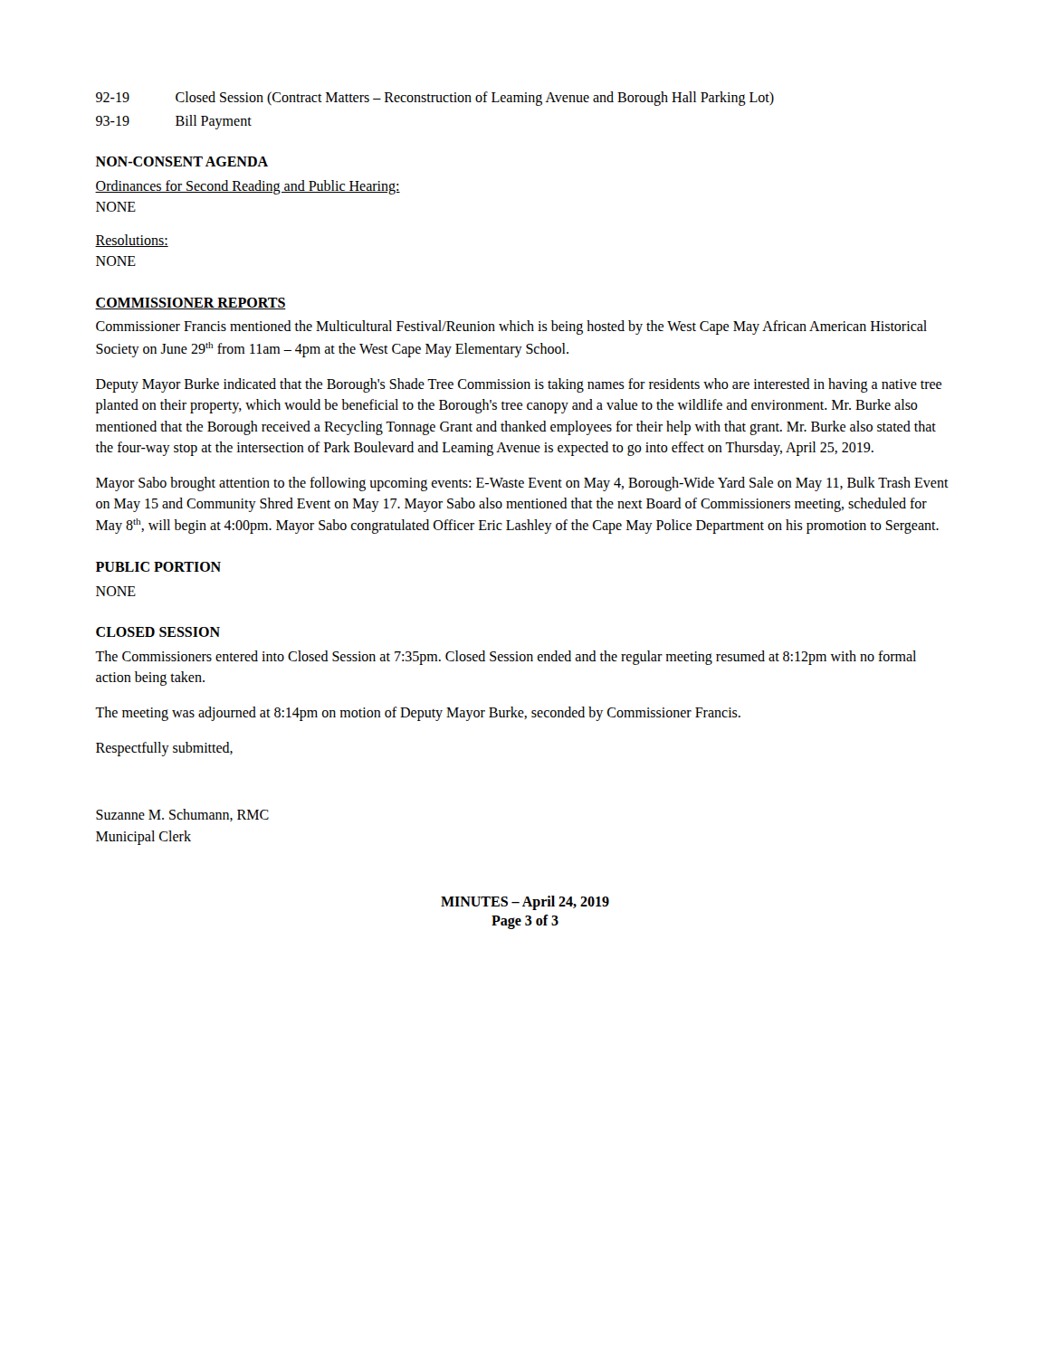92-19
Closed Session (Contract Matters – Reconstruction of Leaming Avenue and Borough Hall Parking Lot)
93-19
Bill Payment
NON-CONSENT AGENDA
Ordinances for Second Reading and Public Hearing:
NONE
Resolutions:
NONE
COMMISSIONER REPORTS
Commissioner Francis mentioned the Multicultural Festival/Reunion which is being hosted by the West Cape May African American Historical Society on June 29th from 11am – 4pm at the West Cape May Elementary School.
Deputy Mayor Burke indicated that the Borough's Shade Tree Commission is taking names for residents who are interested in having a native tree planted on their property, which would be beneficial to the Borough's tree canopy and a value to the wildlife and environment. Mr. Burke also mentioned that the Borough received a Recycling Tonnage Grant and thanked employees for their help with that grant. Mr. Burke also stated that the four-way stop at the intersection of Park Boulevard and Leaming Avenue is expected to go into effect on Thursday, April 25, 2019.
Mayor Sabo brought attention to the following upcoming events: E-Waste Event on May 4, Borough-Wide Yard Sale on May 11, Bulk Trash Event on May 15 and Community Shred Event on May 17. Mayor Sabo also mentioned that the next Board of Commissioners meeting, scheduled for May 8th, will begin at 4:00pm. Mayor Sabo congratulated Officer Eric Lashley of the Cape May Police Department on his promotion to Sergeant.
PUBLIC PORTION
NONE
CLOSED SESSION
The Commissioners entered into Closed Session at 7:35pm. Closed Session ended and the regular meeting resumed at 8:12pm with no formal action being taken.
The meeting was adjourned at 8:14pm on motion of Deputy Mayor Burke, seconded by Commissioner Francis.
Respectfully submitted,
Suzanne M. Schumann, RMC
Municipal Clerk
MINUTES – April 24, 2019
Page 3 of 3